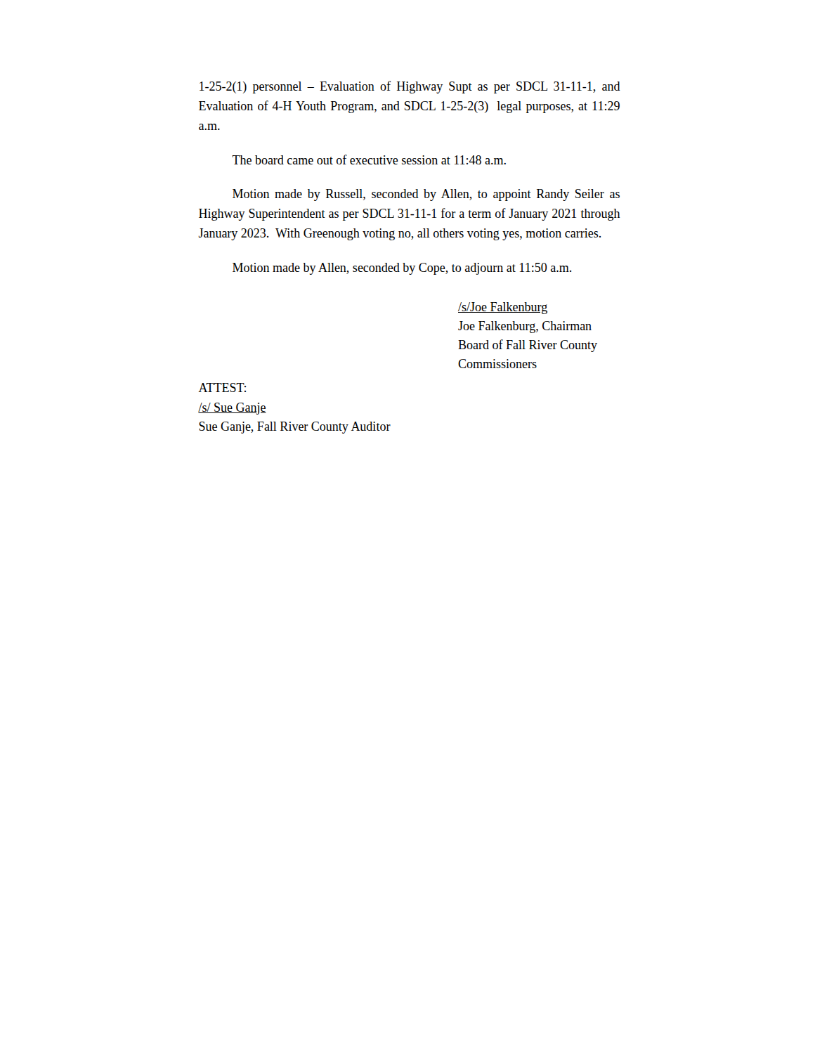1-25-2(1) personnel – Evaluation of Highway Supt as per SDCL 31-11-1, and Evaluation of 4-H Youth Program, and SDCL 1-25-2(3) legal purposes, at 11:29 a.m.
The board came out of executive session at 11:48 a.m.
Motion made by Russell, seconded by Allen, to appoint Randy Seiler as Highway Superintendent as per SDCL 31-11-1 for a term of January 2021 through January 2023. With Greenough voting no, all others voting yes, motion carries.
Motion made by Allen, seconded by Cope, to adjourn at 11:50 a.m.
/s/Joe Falkenburg Joe Falkenburg, Chairman
Board of Fall River County Commissioners
ATTEST: /s/ Sue Ganje Sue Ganje, Fall River County Auditor